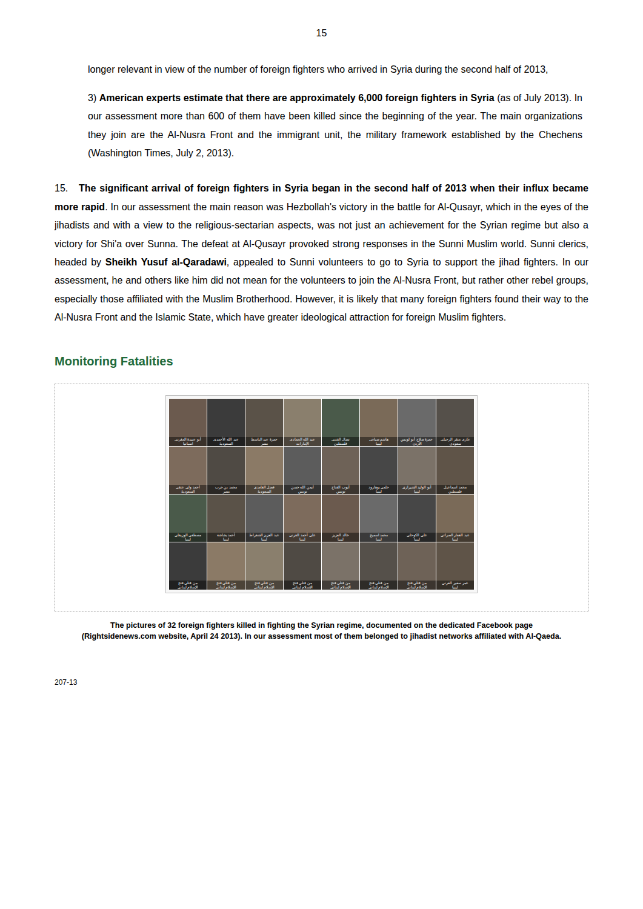15
longer relevant in view of the number of foreign fighters who arrived in Syria during the second half of 2013,
3) American experts estimate that there are approximately 6,000 foreign fighters in Syria (as of July 2013). In our assessment more than 600 of them have been killed since the beginning of the year. The main organizations they join are the Al-Nusra Front and the immigrant unit, the military framework established by the Chechens (Washington Times, July 2, 2013).
15. The significant arrival of foreign fighters in Syria began in the second half of 2013 when their influx became more rapid. In our assessment the main reason was Hezbollah's victory in the battle for Al-Qusayr, which in the eyes of the jihadists and with a view to the religious-sectarian aspects, was not just an achievement for the Syrian regime but also a victory for Shi'a over Sunna. The defeat at Al-Qusayr provoked strong responses in the Sunni Muslim world. Sunni clerics, headed by Sheikh Yusuf al-Qaradawi, appealed to Sunni volunteers to go to Syria to support the jihad fighters. In our assessment, he and others like him did not mean for the volunteers to join the Al-Nusra Front, but rather other rebel groups, especially those affiliated with the Muslim Brotherhood. However, it is likely that many foreign fighters found their way to the Al-Nusra Front and the Islamic State, which have greater ideological attraction for foreign Muslim fighters.
Monitoring Fatalities
| أبو عبيدة المغربي اسبانيا | عبد الله الأحمدي السعودية | حمزة عبد الباسط مصر | عبد الله الحمادي الإمارات | نضال الفتني فلسطين | هاشم صياغي ليبيا | حمزة صلاح أبو لويس الأردن | غازي منقر الرحيلي سعودي |
| أحمد ولي عتقي السعودية | محمد بن حرب مصر | فضل الغامدي السعودية | أيمن الله حسن تونس | أيوب الفتاح تونس | حلمي بوهارود ليبيا | أبو الوليد الشيرازي ليبيا | محمد اسماعيل فلسطين |
| مصطفى الوزيقلي ليبيا | أحمد بشاشة ليبيا | عبد العزيز الشقراط ليبيا | علي أحمد القرني ليبيا | خالد العزيز ليبيا | محمد اسميح ليبيا | علي الكوخلي ليبيا | عبد الغفار الصراتي ليبيا |
| من قتلى فتح الإسلام لبناني | من قتلى فتح الإسلام لبناني | من قتلى فتح الإسلام لبناني | من قتلى فتح الإسلام لبناني | من قتلى فتح الإسلام لبناني | من قتلى فتح الإسلام لبناني | من قتلى فتح الإسلام لبناني | عمر سفير القرني ليبيا |
The pictures of 32 foreign fighters killed in fighting the Syrian regime, documented on the dedicated Facebook page (Rightsidenews.com website, April 24 2013). In our assessment most of them belonged to jihadist networks affiliated with Al-Qaeda.
207-13